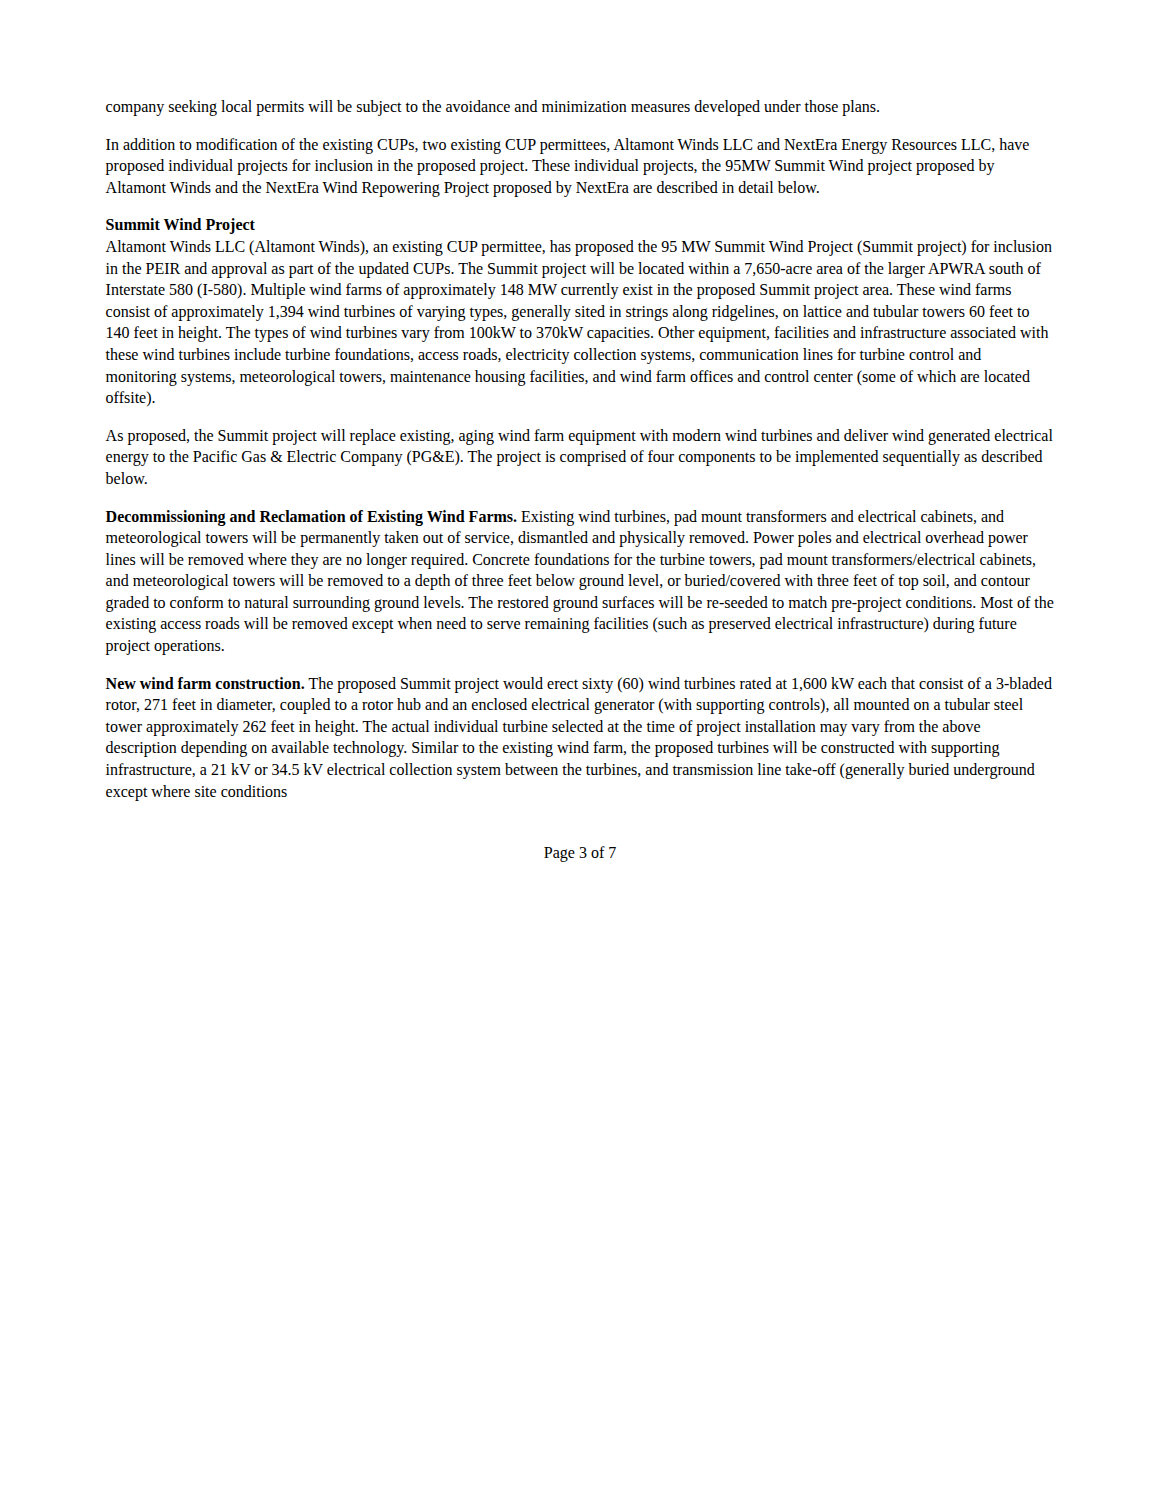company seeking local permits will be subject to the avoidance and minimization measures developed under those plans.
In addition to modification of the existing CUPs, two existing CUP permittees, Altamont Winds LLC and NextEra Energy Resources LLC, have proposed individual projects for inclusion in the proposed project. These individual projects, the 95MW Summit Wind project proposed by Altamont Winds and the NextEra Wind Repowering Project proposed by NextEra are described in detail below.
Summit Wind Project
Altamont Winds LLC (Altamont Winds), an existing CUP permittee, has proposed the 95 MW Summit Wind Project (Summit project) for inclusion in the PEIR and approval as part of the updated CUPs. The Summit project will be located within a 7,650-acre area of the larger APWRA south of Interstate 580 (I-580). Multiple wind farms of approximately 148 MW currently exist in the proposed Summit project area. These wind farms consist of approximately 1,394 wind turbines of varying types, generally sited in strings along ridgelines, on lattice and tubular towers 60 feet to 140 feet in height. The types of wind turbines vary from 100kW to 370kW capacities. Other equipment, facilities and infrastructure associated with these wind turbines include turbine foundations, access roads, electricity collection systems, communication lines for turbine control and monitoring systems, meteorological towers, maintenance housing facilities, and wind farm offices and control center (some of which are located offsite).
As proposed, the Summit project will replace existing, aging wind farm equipment with modern wind turbines and deliver wind generated electrical energy to the Pacific Gas & Electric Company (PG&E). The project is comprised of four components to be implemented sequentially as described below.
Decommissioning and Reclamation of Existing Wind Farms. Existing wind turbines, pad mount transformers and electrical cabinets, and meteorological towers will be permanently taken out of service, dismantled and physically removed. Power poles and electrical overhead power lines will be removed where they are no longer required. Concrete foundations for the turbine towers, pad mount transformers/electrical cabinets, and meteorological towers will be removed to a depth of three feet below ground level, or buried/covered with three feet of top soil, and contour graded to conform to natural surrounding ground levels. The restored ground surfaces will be re-seeded to match pre-project conditions. Most of the existing access roads will be removed except when need to serve remaining facilities (such as preserved electrical infrastructure) during future project operations.
New wind farm construction. The proposed Summit project would erect sixty (60) wind turbines rated at 1,600 kW each that consist of a 3-bladed rotor, 271 feet in diameter, coupled to a rotor hub and an enclosed electrical generator (with supporting controls), all mounted on a tubular steel tower approximately 262 feet in height. The actual individual turbine selected at the time of project installation may vary from the above description depending on available technology. Similar to the existing wind farm, the proposed turbines will be constructed with supporting infrastructure, a 21 kV or 34.5 kV electrical collection system between the turbines, and transmission line take-off (generally buried underground except where site conditions
Page 3 of 7